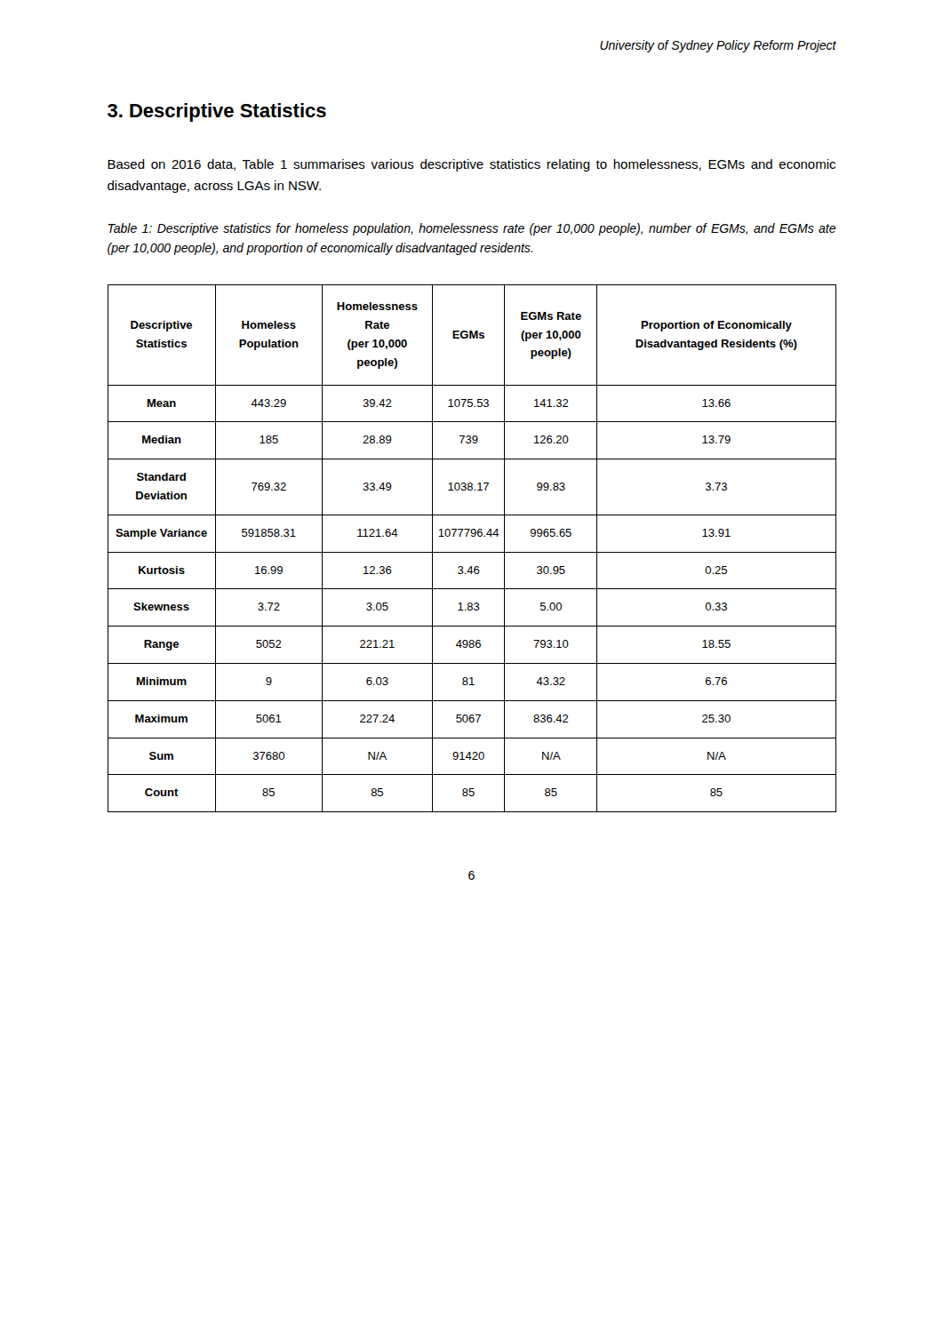University of Sydney Policy Reform Project
3. Descriptive Statistics
Based on 2016 data, Table 1 summarises various descriptive statistics relating to homelessness, EGMs and economic disadvantage, across LGAs in NSW.
Table 1: Descriptive statistics for homeless population, homelessness rate (per 10,000 people), number of EGMs, and EGMs ate (per 10,000 people), and proportion of economically disadvantaged residents.
| Descriptive Statistics | Homeless Population | Homelessness Rate (per 10,000 people) | EGMs | EGMs Rate (per 10,000 people) | Proportion of Economically Disadvantaged Residents (%) |
| --- | --- | --- | --- | --- | --- |
| Mean | 443.29 | 39.42 | 1075.53 | 141.32 | 13.66 |
| Median | 185 | 28.89 | 739 | 126.20 | 13.79 |
| Standard Deviation | 769.32 | 33.49 | 1038.17 | 99.83 | 3.73 |
| Sample Variance | 591858.31 | 1121.64 | 1077796.44 | 9965.65 | 13.91 |
| Kurtosis | 16.99 | 12.36 | 3.46 | 30.95 | 0.25 |
| Skewness | 3.72 | 3.05 | 1.83 | 5.00 | 0.33 |
| Range | 5052 | 221.21 | 4986 | 793.10 | 18.55 |
| Minimum | 9 | 6.03 | 81 | 43.32 | 6.76 |
| Maximum | 5061 | 227.24 | 5067 | 836.42 | 25.30 |
| Sum | 37680 | N/A | 91420 | N/A | N/A |
| Count | 85 | 85 | 85 | 85 | 85 |
6